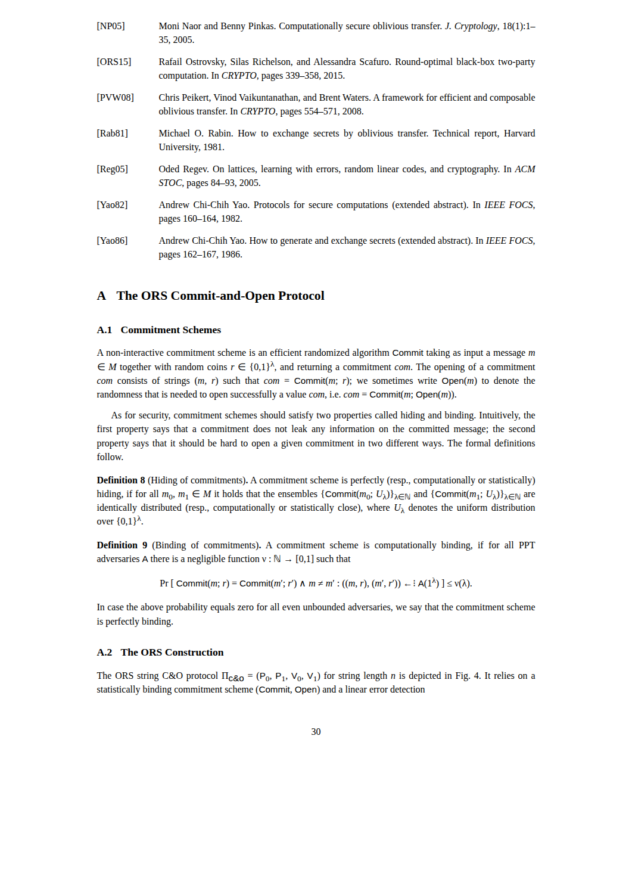[NP05]
Moni Naor and Benny Pinkas. Computationally secure oblivious transfer. J. Cryptology, 18(1):1–35, 2005.
[ORS15]
Rafail Ostrovsky, Silas Richelson, and Alessandra Scafuro. Round-optimal black-box two-party computation. In CRYPTO, pages 339–358, 2015.
[PVW08]
Chris Peikert, Vinod Vaikuntanathan, and Brent Waters. A framework for efficient and composable oblivious transfer. In CRYPTO, pages 554–571, 2008.
[Rab81]
Michael O. Rabin. How to exchange secrets by oblivious transfer. Technical report, Harvard University, 1981.
[Reg05]
Oded Regev. On lattices, learning with errors, random linear codes, and cryptography. In ACM STOC, pages 84–93, 2005.
[Yao82]
Andrew Chi-Chih Yao. Protocols for secure computations (extended abstract). In IEEE FOCS, pages 160–164, 1982.
[Yao86]
Andrew Chi-Chih Yao. How to generate and exchange secrets (extended abstract). In IEEE FOCS, pages 162–167, 1986.
AThe ORS Commit-and-Open Protocol
A.1 Commitment Schemes
A non-interactive commitment scheme is an efficient randomized algorithm Commit taking as input a message m ∈ M together with random coins r ∈ {0,1}λ, and returning a commitment com. The opening of a commitment com consists of strings (m, r) such that com = Commit(m; r); we sometimes write Open(m) to denote the randomness that is needed to open successfully a value com, i.e. com = Commit(m; Open(m)).
As for security, commitment schemes should satisfy two properties called hiding and binding. Intuitively, the first property says that a commitment does not leak any information on the committed message; the second property says that it should be hard to open a given commitment in two different ways. The formal definitions follow.
Definition 8 (Hiding of commitments). A commitment scheme is perfectly (resp., computationally or statistically) hiding, if for all m0, m1 ∈ M it holds that the ensembles {Commit(m0; Uλ)}λ∈ℕ and {Commit(m1; Uλ)}λ∈ℕ are identically distributed (resp., computationally or statistically close), where Uλ denotes the uniform distribution over {0,1}λ.
Definition 9 (Binding of commitments). A commitment scheme is computationally binding, if for all PPT adversaries A there is a negligible function ν : ℕ → [0,1] such that
Pr [ Commit(m; r) = Commit(m′; r′) ∧ m ≠ m′ : ((m, r), (m′, r′)) ←⁝ A(1λ) ] ≤ ν(λ).
In case the above probability equals zero for all even unbounded adversaries, we say that the commitment scheme is perfectly binding.
A.2 The ORS Construction
The ORS string C&O protocol Πc&o = (P0, P1, V0, V1) for string length n is depicted in Fig. 4. It relies on a statistically binding commitment scheme (Commit, Open) and a linear error detection
30